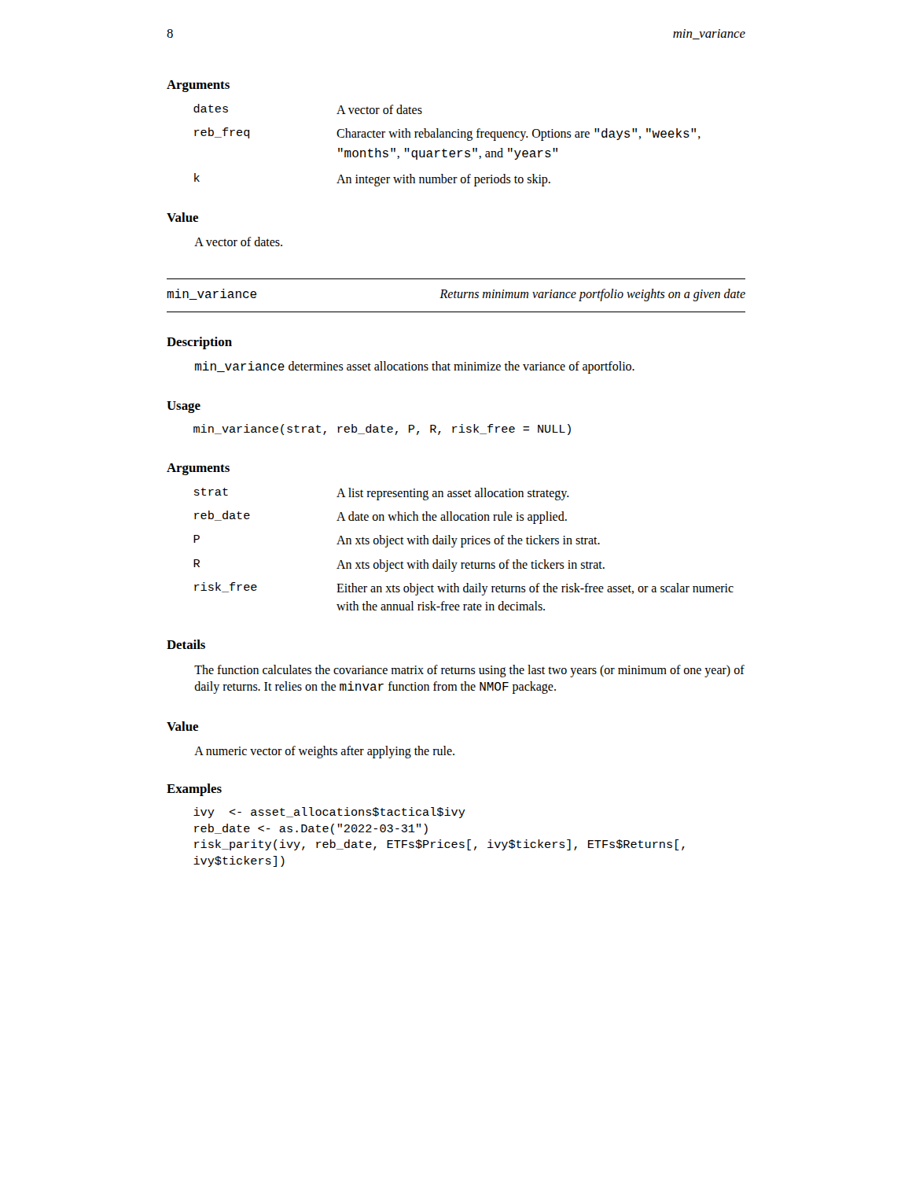8 min_variance
Arguments
dates
A vector of dates
reb_freq
Character with rebalancing frequency. Options are "days", "weeks", "months", "quarters", and "years"
k
An integer with number of periods to skip.
Value
A vector of dates.
min_variance Returns minimum variance portfolio weights on a given date
Description
min_variance determines asset allocations that minimize the variance of aportfolio.
Usage
min_variance(strat, reb_date, P, R, risk_free = NULL)
Arguments
strat
A list representing an asset allocation strategy.
reb_date
A date on which the allocation rule is applied.
P
An xts object with daily prices of the tickers in strat.
R
An xts object with daily returns of the tickers in strat.
risk_free
Either an xts object with daily returns of the risk-free asset, or a scalar numeric with the annual risk-free rate in decimals.
Details
The function calculates the covariance matrix of returns using the last two years (or minimum of one year) of daily returns. It relies on the minvar function from the NMOF package.
Value
A numeric vector of weights after applying the rule.
Examples
ivy  <- asset_allocations$tactical$ivy
reb_date <- as.Date("2022-03-31")
risk_parity(ivy, reb_date, ETFs$Prices[, ivy$tickers], ETFs$Returns[, ivy$tickers])